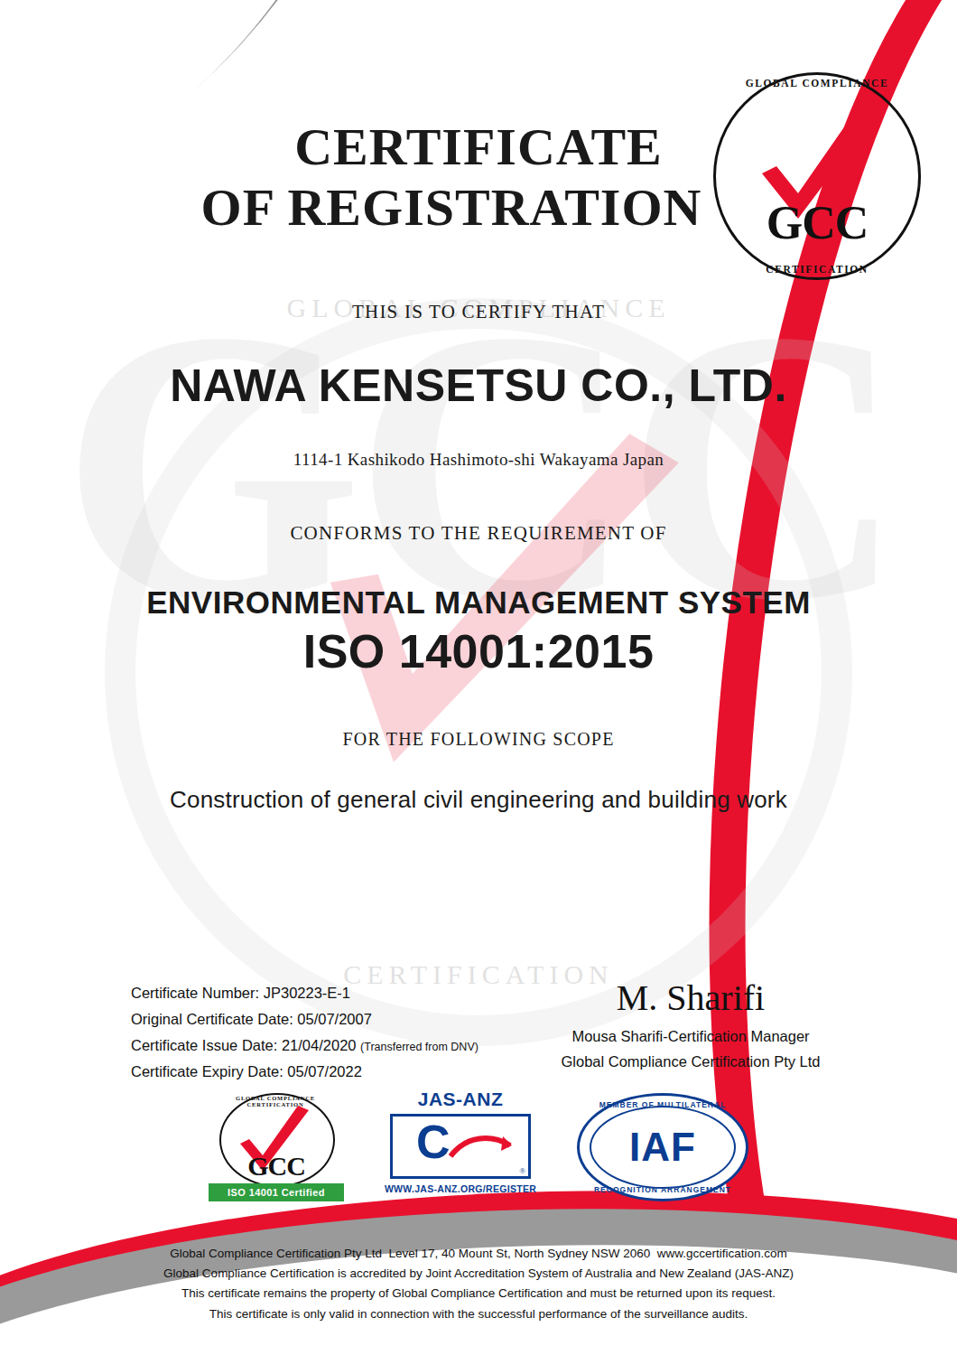GCC
GLOBAL COMPLIANCE CERTIFICATION
GLOBAL COMPLIANCE CERTIFICATION
GCC
Certificate of Registration
This is to certify that
NAWA KENSETSU CO., LTD.
1114-1 Kashikodo Hashimoto-shi Wakayama Japan
Conforms to the requirement of
Environmental Management System
ISO 14001:2015
For the following scope
Construction of general civil engineering and building work
Certificate Number: JP30223-E-1
Original Certificate Date: 05/07/2007
Certificate Issue Date: 21/04/2020 (Transferred from DNV)
Certificate Expiry Date: 05/07/2022
M. Sharifi
Mousa Sharifi-Certification Manager
Global Compliance Certification Pty Ltd
GLOBAL COMPLIANCE CERTIFICATION
GCC
ISO 14001 Certified
JAS-ANZ
C
®
WWW.JAS-ANZ.ORG/REGISTER
MEMBER OF MULTILATERAL
IAF
RECOGNITION ARRANGEMENT
Global Compliance Certification Pty Ltd Level 17, 40 Mount St, North Sydney NSW 2060 www.gccertification.com
Global Compliance Certification is accredited by Joint Accreditation System of Australia and New Zealand (JAS-ANZ)
This certificate remains the property of Global Compliance Certification and must be returned upon its request.
This certificate is only valid in connection with the successful performance of the surveillance audits.